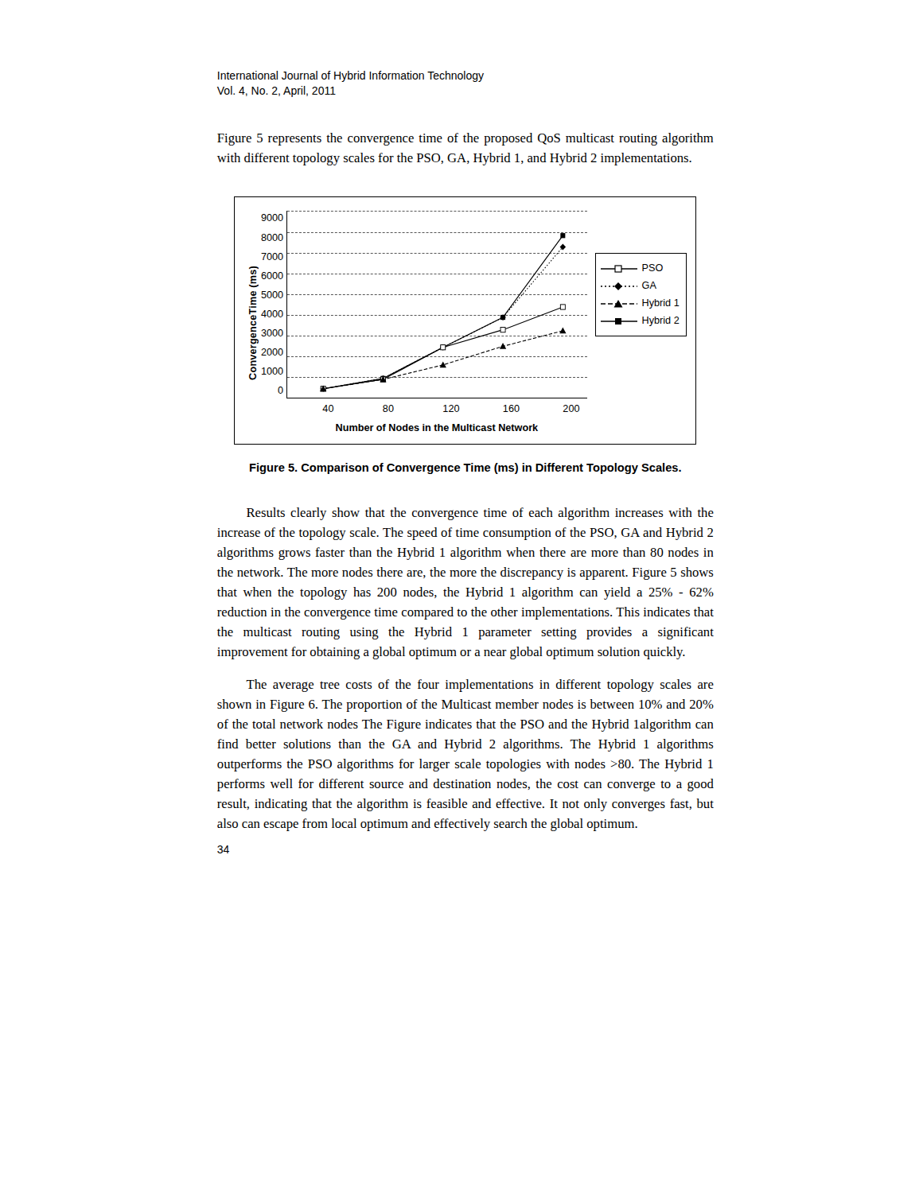International Journal of Hybrid Information Technology Vol. 4, No. 2, April, 2011
Figure 5 represents the convergence time of the proposed QoS multicast routing algorithm with different topology scales for the PSO, GA, Hybrid 1, and Hybrid 2 implementations.
ConvergenceTime (ms)
9000 8000 7000 6000 5000 4000 3000 2000 1000 0
y mapping: value 0 -> 300, 9000 -> 0 => y = 300 - v/30
40 80 120 160 200
Number of Nodes in the Multicast Network
PSO
GA
Hybrid 1
Hybrid 2
Figure 5. Comparison of Convergence Time (ms) in Different Topology Scales.
Results clearly show that the convergence time of each algorithm increases with the increase of the topology scale. The speed of time consumption of the PSO, GA and Hybrid 2 algorithms grows faster than the Hybrid 1 algorithm when there are more than 80 nodes in the network. The more nodes there are, the more the discrepancy is apparent. Figure 5 shows that when the topology has 200 nodes, the Hybrid 1 algorithm can yield a 25% - 62% reduction in the convergence time compared to the other implementations. This indicates that the multicast routing using the Hybrid 1 parameter setting provides a significant improvement for obtaining a global optimum or a near global optimum solution quickly.
The average tree costs of the four implementations in different topology scales are shown in Figure 6. The proportion of the Multicast member nodes is between 10% and 20% of the total network nodes The Figure indicates that the PSO and the Hybrid 1algorithm can find better solutions than the GA and Hybrid 2 algorithms. The Hybrid 1 algorithms outperforms the PSO algorithms for larger scale topologies with nodes >80. The Hybrid 1 performs well for different source and destination nodes, the cost can converge to a good result, indicating that the algorithm is feasible and effective. It not only converges fast, but also can escape from local optimum and effectively search the global optimum.
34